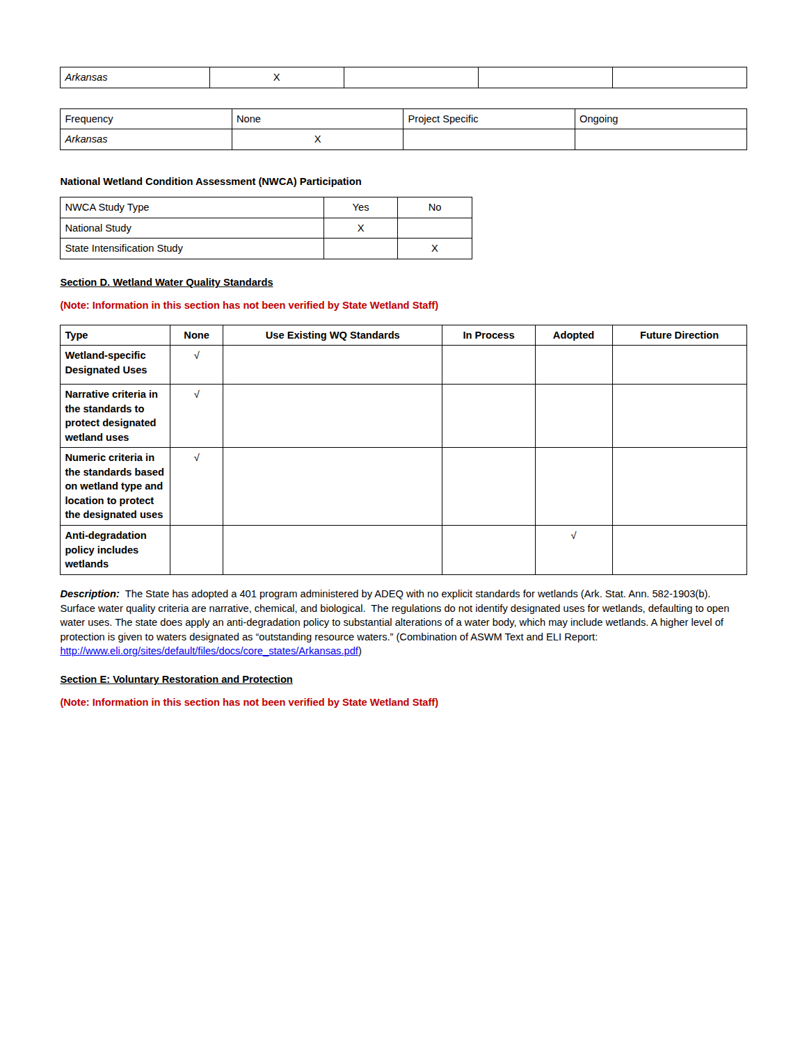| Arkansas | X | | | |
| Frequency | None | Project Specific | Ongoing |
| Arkansas | X | | |
National Wetland Condition Assessment (NWCA) Participation
| NWCA Study Type | Yes | No |
| --- | --- | --- |
| National Study | X | |
| State Intensification Study | | X |
Section D. Wetland Water Quality Standards
(Note: Information in this section has not been verified by State Wetland Staff)
| Type | None | Use Existing WQ Standards | In Process | Adopted | Future Direction |
| --- | --- | --- | --- | --- | --- |
| Wetland-specific Designated Uses | √ | | | | |
| Narrative criteria in the standards to protect designated wetland uses | √ | | | | |
| Numeric criteria in the standards based on wetland type and location to protect the designated uses | √ | | | | |
| Anti-degradation policy includes wetlands | | | | √ | |
Description: The State has adopted a 401 program administered by ADEQ with no explicit standards for wetlands (Ark. Stat. Ann. 582-1903(b). Surface water quality criteria are narrative, chemical, and biological. The regulations do not identify designated uses for wetlands, defaulting to open water uses. The state does apply an anti-degradation policy to substantial alterations of a water body, which may include wetlands. A higher level of protection is given to waters designated as “outstanding resource waters.” (Combination of ASWM Text and ELI Report: http://www.eli.org/sites/default/files/docs/core_states/Arkansas.pdf)
Section E: Voluntary Restoration and Protection
(Note: Information in this section has not been verified by State Wetland Staff)